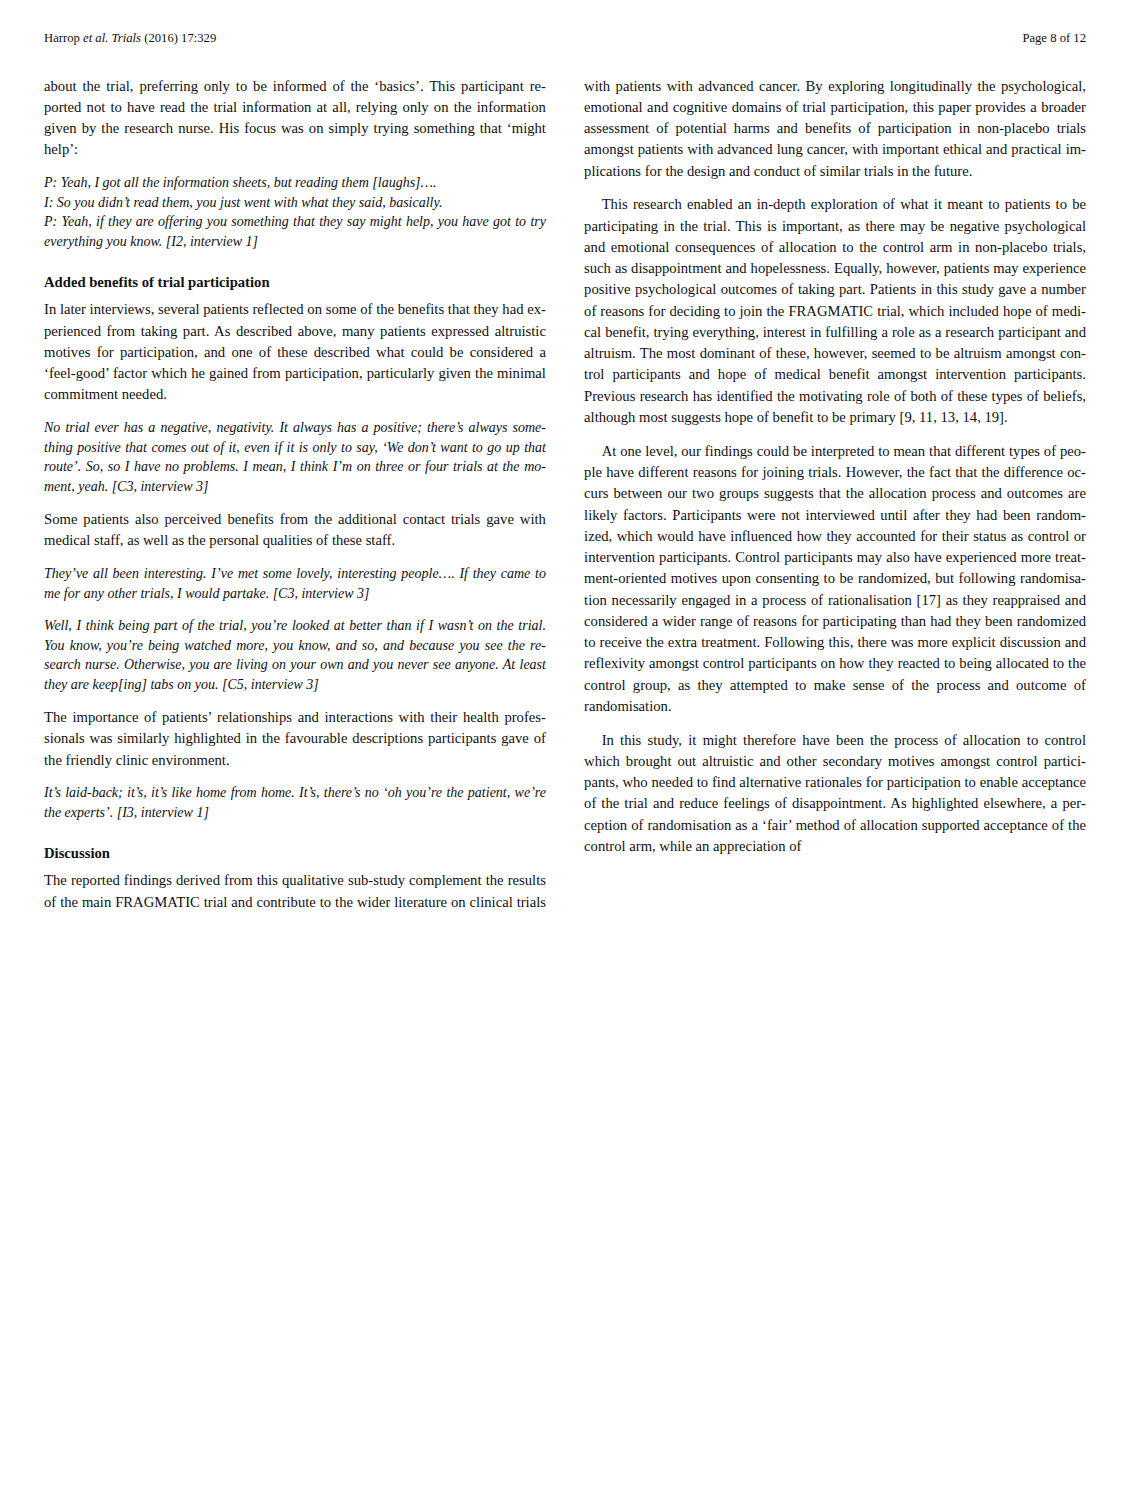Harrop et al. Trials (2016) 17:329
Page 8 of 12
about the trial, preferring only to be informed of the ‘basics’. This participant reported not to have read the trial information at all, relying only on the information given by the research nurse. His focus was on simply trying something that ‘might help’:
P: Yeah, I got all the information sheets, but reading them [laughs]….
I: So you didn’t read them, you just went with what they said, basically.
P: Yeah, if they are offering you something that they say might help, you have got to try everything you know. [I2, interview 1]
Added benefits of trial participation
In later interviews, several patients reflected on some of the benefits that they had experienced from taking part. As described above, many patients expressed altruistic motives for participation, and one of these described what could be considered a ‘feel-good’ factor which he gained from participation, particularly given the minimal commitment needed.
No trial ever has a negative, negativity. It always has a positive; there’s always something positive that comes out of it, even if it is only to say, ‘We don’t want to go up that route’. So, so I have no problems. I mean, I think I’m on three or four trials at the moment, yeah. [C3, interview 3]
Some patients also perceived benefits from the additional contact trials gave with medical staff, as well as the personal qualities of these staff.
They’ve all been interesting. I’ve met some lovely, interesting people…. If they came to me for any other trials, I would partake. [C3, interview 3]
Well, I think being part of the trial, you’re looked at better than if I wasn’t on the trial. You know, you’re being watched more, you know, and so, and because you see the research nurse. Otherwise, you are living on your own and you never see anyone. At least they are keep[ing] tabs on you. [C5, interview 3]
The importance of patients’ relationships and interactions with their health professionals was similarly highlighted in the favourable descriptions participants gave of the friendly clinic environment.
It’s laid-back; it’s, it’s like home from home. It’s, there’s no ‘oh you’re the patient, we’re the experts’. [I3, interview 1]
Discussion
The reported findings derived from this qualitative sub-study complement the results of the main FRAGMATIC trial and contribute to the wider literature on clinical trials with patients with advanced cancer. By exploring longitudinally the psychological, emotional and cognitive domains of trial participation, this paper provides a broader assessment of potential harms and benefits of participation in non-placebo trials amongst patients with advanced lung cancer, with important ethical and practical implications for the design and conduct of similar trials in the future.
This research enabled an in-depth exploration of what it meant to patients to be participating in the trial. This is important, as there may be negative psychological and emotional consequences of allocation to the control arm in non-placebo trials, such as disappointment and hopelessness. Equally, however, patients may experience positive psychological outcomes of taking part. Patients in this study gave a number of reasons for deciding to join the FRAGMATIC trial, which included hope of medical benefit, trying everything, interest in fulfilling a role as a research participant and altruism. The most dominant of these, however, seemed to be altruism amongst control participants and hope of medical benefit amongst intervention participants. Previous research has identified the motivating role of both of these types of beliefs, although most suggests hope of benefit to be primary [9, 11, 13, 14, 19].
At one level, our findings could be interpreted to mean that different types of people have different reasons for joining trials. However, the fact that the difference occurs between our two groups suggests that the allocation process and outcomes are likely factors. Participants were not interviewed until after they had been randomized, which would have influenced how they accounted for their status as control or intervention participants. Control participants may also have experienced more treatment-oriented motives upon consenting to be randomized, but following randomisation necessarily engaged in a process of rationalisation [17] as they reappraised and considered a wider range of reasons for participating than had they been randomized to receive the extra treatment. Following this, there was more explicit discussion and reflexivity amongst control participants on how they reacted to being allocated to the control group, as they attempted to make sense of the process and outcome of randomisation.
In this study, it might therefore have been the process of allocation to control which brought out altruistic and other secondary motives amongst control participants, who needed to find alternative rationales for participation to enable acceptance of the trial and reduce feelings of disappointment. As highlighted elsewhere, a perception of randomisation as a ‘fair’ method of allocation supported acceptance of the control arm, while an appreciation of